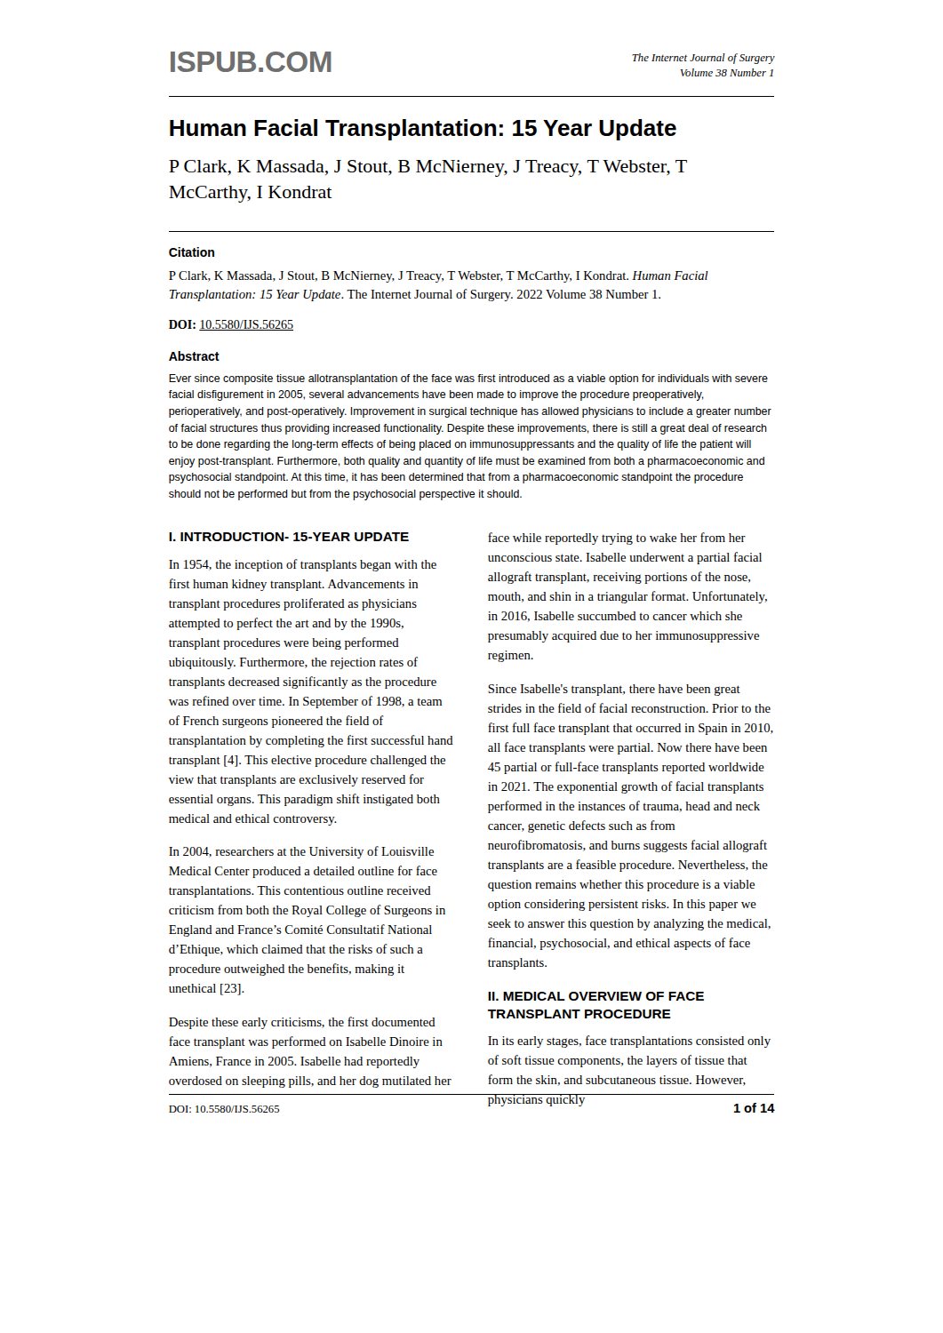ISPUB.COM
The Internet Journal of Surgery
Volume 38 Number 1
Human Facial Transplantation: 15 Year Update
P Clark, K Massada, J Stout, B McNierney, J Treacy, T Webster, T McCarthy, I Kondrat
Citation
P Clark, K Massada, J Stout, B McNierney, J Treacy, T Webster, T McCarthy, I Kondrat. Human Facial Transplantation: 15 Year Update. The Internet Journal of Surgery. 2022 Volume 38 Number 1.
DOI: 10.5580/IJS.56265
Abstract
Ever since composite tissue allotransplantation of the face was first introduced as a viable option for individuals with severe facial disfigurement in 2005, several advancements have been made to improve the procedure preoperatively, perioperatively, and post-operatively. Improvement in surgical technique has allowed physicians to include a greater number of facial structures thus providing increased functionality. Despite these improvements, there is still a great deal of research to be done regarding the long-term effects of being placed on immunosuppressants and the quality of life the patient will enjoy post-transplant. Furthermore, both quality and quantity of life must be examined from both a pharmacoeconomic and psychosocial standpoint. At this time, it has been determined that from a pharmacoeconomic standpoint the procedure should not be performed but from the psychosocial perspective it should.
I. INTRODUCTION- 15-YEAR UPDATE
In 1954, the inception of transplants began with the first human kidney transplant. Advancements in transplant procedures proliferated as physicians attempted to perfect the art and by the 1990s, transplant procedures were being performed ubiquitously. Furthermore, the rejection rates of transplants decreased significantly as the procedure was refined over time. In September of 1998, a team of French surgeons pioneered the field of transplantation by completing the first successful hand transplant [4]. This elective procedure challenged the view that transplants are exclusively reserved for essential organs. This paradigm shift instigated both medical and ethical controversy.
In 2004, researchers at the University of Louisville Medical Center produced a detailed outline for face transplantations. This contentious outline received criticism from both the Royal College of Surgeons in England and France’s Comité Consultatif National d’Ethique, which claimed that the risks of such a procedure outweighed the benefits, making it unethical [23].
Despite these early criticisms, the first documented face transplant was performed on Isabelle Dinoire in Amiens, France in 2005. Isabelle had reportedly overdosed on sleeping pills, and her dog mutilated her face while reportedly trying to wake her from her unconscious state. Isabelle underwent a partial facial allograft transplant, receiving portions of the nose, mouth, and shin in a triangular format. Unfortunately, in 2016, Isabelle succumbed to cancer which she presumably acquired due to her immunosuppressive regimen.
Since Isabelle's transplant, there have been great strides in the field of facial reconstruction. Prior to the first full face transplant that occurred in Spain in 2010, all face transplants were partial. Now there have been 45 partial or full-face transplants reported worldwide in 2021. The exponential growth of facial transplants performed in the instances of trauma, head and neck cancer, genetic defects such as from neurofibromatosis, and burns suggests facial allograft transplants are a feasible procedure. Nevertheless, the question remains whether this procedure is a viable option considering persistent risks. In this paper we seek to answer this question by analyzing the medical, financial, psychosocial, and ethical aspects of face transplants.
II. MEDICAL OVERVIEW OF FACE TRANSPLANT PROCEDURE
In its early stages, face transplantations consisted only of soft tissue components, the layers of tissue that form the skin, and subcutaneous tissue. However, physicians quickly
DOI: 10.5580/IJS.56265 1 of 14